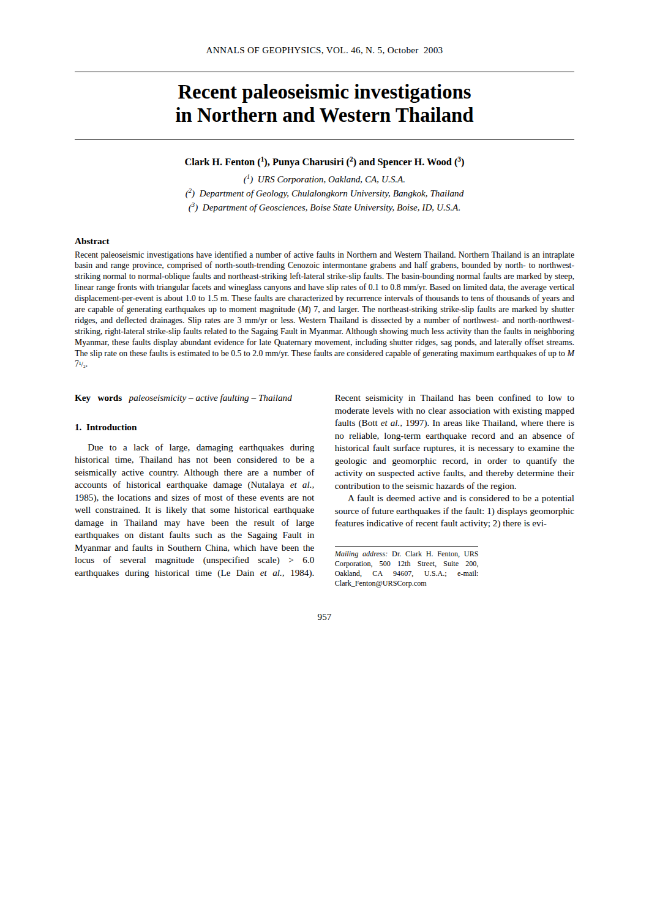ANNALS OF GEOPHYSICS, VOL. 46, N. 5, October 2003
Recent paleoseismic investigations
in Northern and Western Thailand
Clark H. Fenton (1), Punya Charusiri (2) and Spencer H. Wood (3)
(1) URS Corporation, Oakland, CA, U.S.A.
(2) Department of Geology, Chulalongkorn University, Bangkok, Thailand
(3) Department of Geosciences, Boise State University, Boise, ID, U.S.A.
Abstract
Recent paleoseismic investigations have identified a number of active faults in Northern and Western Thailand. Northern Thailand is an intraplate basin and range province, comprised of north-south-trending Cenozoic intermontane grabens and half grabens, bounded by north- to northwest-striking normal to normal-oblique faults and northeast-striking left-lateral strike-slip faults. The basin-bounding normal faults are marked by steep, linear range fronts with triangular facets and wineglass canyons and have slip rates of 0.1 to 0.8 mm/yr. Based on limited data, the average vertical displacement-per-event is about 1.0 to 1.5 m. These faults are characterized by recurrence intervals of thousands to tens of thousands of years and are capable of generating earthquakes up to moment magnitude (M) 7, and larger. The northeast-striking strike-slip faults are marked by shutter ridges, and deflected drainages. Slip rates are 3 mm/yr or less. Western Thailand is dissected by a number of northwest- and north-northwest-striking, right-lateral strike-slip faults related to the Sagaing Fault in Myanmar. Although showing much less activity than the faults in neighboring Myanmar, these faults display abundant evidence for late Quaternary movement, including shutter ridges, sag ponds, and laterally offset streams. The slip rate on these faults is estimated to be 0.5 to 2.0 mm/yr. These faults are considered capable of generating maximum earthquakes of up to M 7¹/₂.
Key words paleoseismicity – active faulting – Thailand
1. Introduction
Due to a lack of large, damaging earthquakes during historical time, Thailand has not been considered to be a seismically active country. Although there are a number of accounts of historical earthquake damage (Nutalaya et al., 1985), the locations and sizes of most of these events are not well constrained. It is likely that some historical earthquake damage in Thailand may have been the result of large earthquakes on distant faults such as the Sagaing Fault in Myanmar and faults in Southern China, which have been the locus of several magnitude (unspecified scale) > 6.0 earthquakes during historical time (Le Dain et al., 1984). Recent seismicity in Thailand has been confined to low to moderate levels with no clear association with existing mapped faults (Bott et al., 1997). In areas like Thailand, where there is no reliable, long-term earthquake record and an absence of historical fault surface ruptures, it is necessary to examine the geologic and geomorphic record, in order to quantify the activity on suspected active faults, and thereby determine their contribution to the seismic hazards of the region.
A fault is deemed active and is considered to be a potential source of future earthquakes if the fault: 1) displays geomorphic features indicative of recent fault activity; 2) there is evi-
Mailing address: Dr. Clark H. Fenton, URS Corporation, 500 12th Street, Suite 200, Oakland, CA 94607, U.S.A.; e-mail: Clark_Fenton@URSCorp.com
957